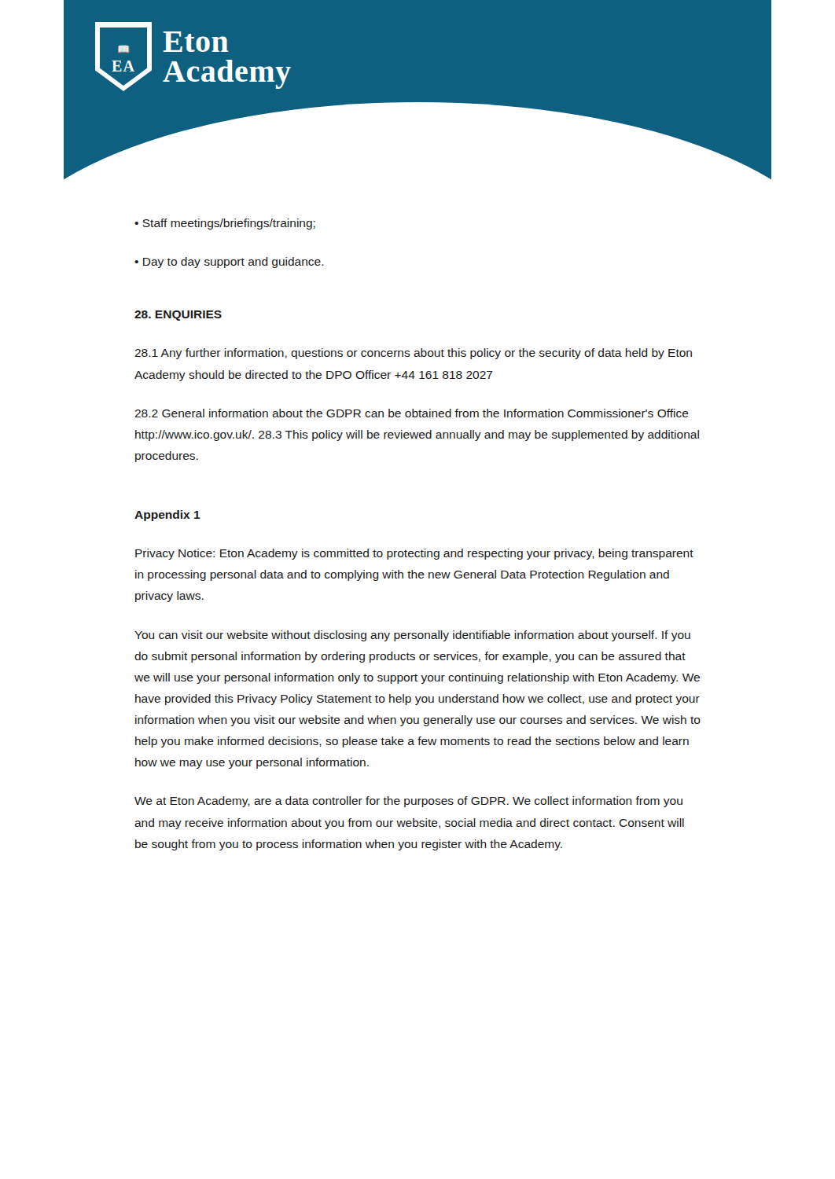📖 EA
Eton
Academy
• Staff meetings/briefings/training;
• Day to day support and guidance.
28. ENQUIRIES
28.1 Any further information, questions or concerns about this policy or the security of data held by Eton Academy should be directed to the DPO Officer +44 161 818 2027
28.2 General information about the GDPR can be obtained from the Information Commissioner's Office http://www.ico.gov.uk/. 28.3 This policy will be reviewed annually and may be supplemented by additional procedures.
Appendix 1
Privacy Notice: Eton Academy is committed to protecting and respecting your privacy, being transparent in processing personal data and to complying with the new General Data Protection Regulation and privacy laws.
You can visit our website without disclosing any personally identifiable information about yourself. If you do submit personal information by ordering products or services, for example, you can be assured that we will use your personal information only to support your continuing relationship with Eton Academy. We have provided this Privacy Policy Statement to help you understand how we collect, use and protect your information when you visit our website and when you generally use our courses and services. We wish to help you make informed decisions, so please take a few moments to read the sections below and learn how we may use your personal information.
We at Eton Academy, are a data controller for the purposes of GDPR. We collect information from you and may receive information about you from our website, social media and direct contact. Consent will be sought from you to process information when you register with the Academy.